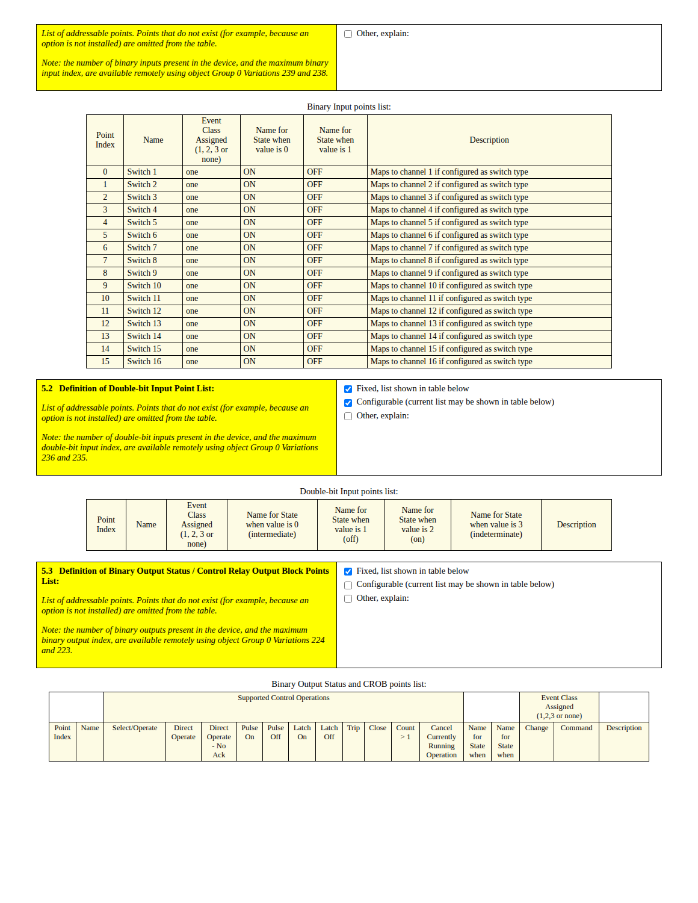| List of addressable points. Points that do not exist (for example, because an option is not installed) are omitted from the table. Note: the number of binary inputs present in the device, and the maximum binary input index, are available remotely using object Group 0 Variations 239 and 238. | Other, explain: |
Binary Input points list:
| Point Index | Name | Event Class Assigned (1, 2, 3 or none) | Name for State when value is 0 | Name for State when value is 1 | Description |
| --- | --- | --- | --- | --- | --- |
| 0 | Switch 1 | one | ON | OFF | Maps to channel 1 if configured as switch type |
| 1 | Switch 2 | one | ON | OFF | Maps to channel 2 if configured as switch type |
| 2 | Switch 3 | one | ON | OFF | Maps to channel 3 if configured as switch type |
| 3 | Switch 4 | one | ON | OFF | Maps to channel 4 if configured as switch type |
| 4 | Switch 5 | one | ON | OFF | Maps to channel 5 if configured as switch type |
| 5 | Switch 6 | one | ON | OFF | Maps to channel 6 if configured as switch type |
| 6 | Switch 7 | one | ON | OFF | Maps to channel 7 if configured as switch type |
| 7 | Switch 8 | one | ON | OFF | Maps to channel 8 if configured as switch type |
| 8 | Switch 9 | one | ON | OFF | Maps to channel 9 if configured as switch type |
| 9 | Switch 10 | one | ON | OFF | Maps to channel 10 if configured as switch type |
| 10 | Switch 11 | one | ON | OFF | Maps to channel 11 if configured as switch type |
| 11 | Switch 12 | one | ON | OFF | Maps to channel 12 if configured as switch type |
| 12 | Switch 13 | one | ON | OFF | Maps to channel 13 if configured as switch type |
| 13 | Switch 14 | one | ON | OFF | Maps to channel 14 if configured as switch type |
| 14 | Switch 15 | one | ON | OFF | Maps to channel 15 if configured as switch type |
| 15 | Switch 16 | one | ON | OFF | Maps to channel 16 if configured as switch type |
| 5.2 Definition of Double-bit Input Point List: List of addressable points. Points that do not exist (for example, because an option is not installed) are omitted from the table. Note: the number of double-bit inputs present in the device, and the maximum double-bit input index, are available remotely using object Group 0 Variations 236 and 235. | Fixed, list shown in table below Configurable (current list may be shown in table below) Other, explain: |
Double-bit Input points list:
| Point Index | Name | Event Class Assigned (1, 2, 3 or none) | Name for State when value is 0 (intermediate) | Name for State when value is 1 (off) | Name for State when value is 2 (on) | Name for State when value is 3 (indeterminate) | Description |
| --- | --- | --- | --- | --- | --- | --- | --- |
| 5.3 Definition of Binary Output Status / Control Relay Output Block Points List: List of addressable points. Points that do not exist (for example, because an option is not installed) are omitted from the table. Note: the number of binary outputs present in the device, and the maximum binary output index, are available remotely using object Group 0 Variations 224 and 223. | Fixed, list shown in table below Configurable (current list may be shown in table below) Other, explain: |
Binary Output Status and CROB points list:
| | Supported Control Operations | | Event Class Assigned (1,2,3 or none) | |
| Point Index | Name | Select/Operate | Direct Operate | Direct Operate - No Ack | Pulse On | Pulse Off | Latch On | Latch Off | Trip | Close | Count > 1 | Cancel Currently Running Operation | Name for State when | Name for State when | Change | Command | Description |